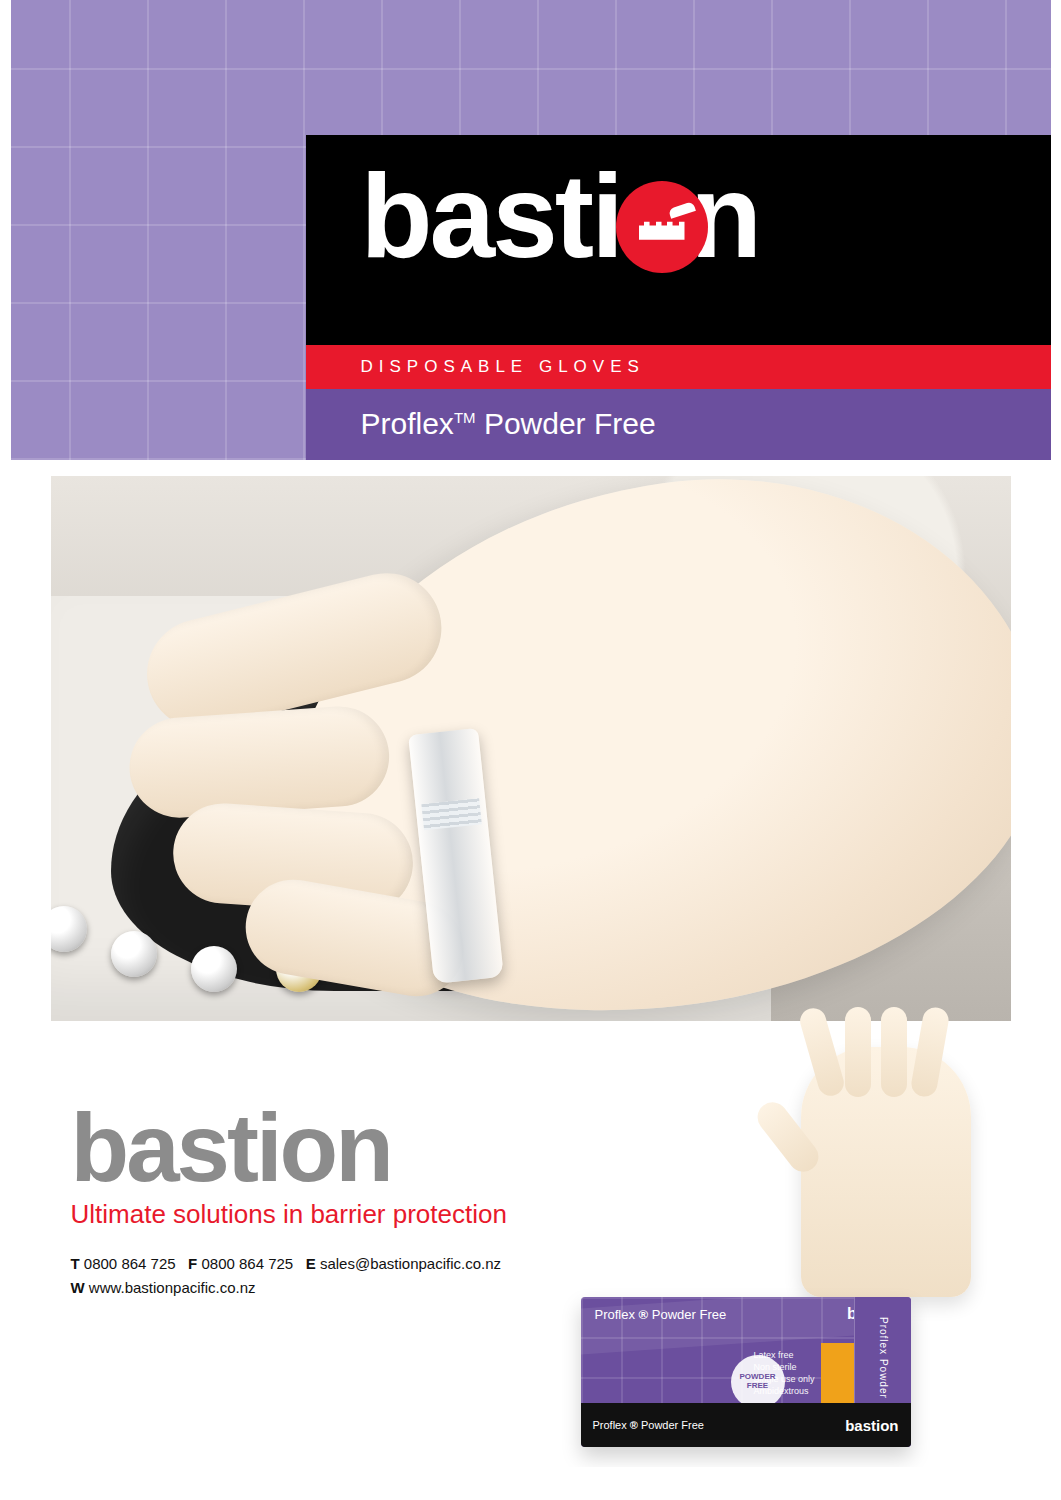bastion
DISPOSABLE GLOVES
ProflexTM Powder Free
bastion
Ultimate solutions in barrier protection
T 0800 864 725 F 0800 864 725 E sales@bastionpacific.co.nz
W www.bastionpacific.co.nz
Proflex ® Powder Free
bastion
Latex free
Non sterile
Single use only
Ambidextrous
POWDER
FREE
Proflex Powder Free
Proflex ® Powder Free bastion